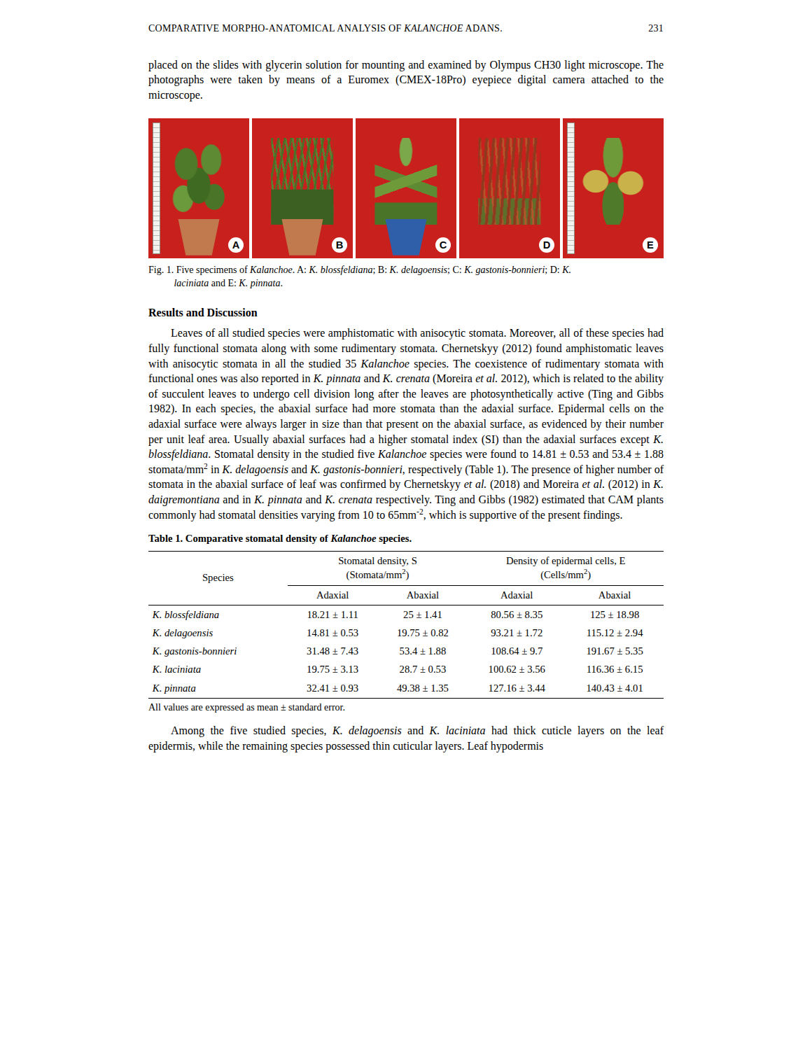Comparative morpho-anatomical analysis of Kalanchoe Adans. 231
placed on the slides with glycerin solution for mounting and examined by Olympus CH30 light microscope. The photographs were taken by means of a Euromex (CMEX-18Pro) eyepiece digital camera attached to the microscope.
A
B
C
D
E
Fig. 1. Five specimens of Kalanchoe. A: K. blossfeldiana; B: K. delagoensis; C: K. gastonis-bonnieri; D: K. laciniata and E: K. pinnata.
Results and Discussion
Leaves of all studied species were amphistomatic with anisocytic stomata. Moreover, all of these species had fully functional stomata along with some rudimentary stomata. Chernetskyy (2012) found amphistomatic leaves with anisocytic stomata in all the studied 35 Kalanchoe species. The coexistence of rudimentary stomata with functional ones was also reported in K. pinnata and K. crenata (Moreira et al. 2012), which is related to the ability of succulent leaves to undergo cell division long after the leaves are photosynthetically active (Ting and Gibbs 1982). In each species, the abaxial surface had more stomata than the adaxial surface. Epidermal cells on the adaxial surface were always larger in size than that present on the abaxial surface, as evidenced by their number per unit leaf area. Usually abaxial surfaces had a higher stomatal index (SI) than the adaxial surfaces except K. blossfeldiana. Stomatal density in the studied five Kalanchoe species were found to 14.81 ± 0.53 and 53.4 ± 1.88 stomata/mm2 in K. delagoensis and K. gastonis-bonnieri, respectively (Table 1). The presence of higher number of stomata in the abaxial surface of leaf was confirmed by Chernetskyy et al. (2018) and Moreira et al. (2012) in K. daigremontiana and in K. pinnata and K. crenata respectively. Ting and Gibbs (1982) estimated that CAM plants commonly had stomatal densities varying from 10 to 65mm-2, which is supportive of the present findings.
Table 1. Comparative stomatal density of Kalanchoe species.
| Species | Stomatal density, S (Stomata/mm 2 ) | Density of epidermal cells, E (Cells/mm 2 ) |
| --- | --- | --- |
| Adaxial | Abaxial | Adaxial | Abaxial |
| K. blossfeldiana | 18.21 ± 1.11 | 25 ± 1.41 | 80.56 ± 8.35 | 125 ± 18.98 |
| K. delagoensis | 14.81 ± 0.53 | 19.75 ± 0.82 | 93.21 ± 1.72 | 115.12 ± 2.94 |
| K. gastonis-bonnieri | 31.48 ± 7.43 | 53.4 ± 1.88 | 108.64 ± 9.7 | 191.67 ± 5.35 |
| K. laciniata | 19.75 ± 3.13 | 28.7 ± 0.53 | 100.62 ± 3.56 | 116.36 ± 6.15 |
| K. pinnata | 32.41 ± 0.93 | 49.38 ± 1.35 | 127.16 ± 3.44 | 140.43 ± 4.01 |
All values are expressed as mean ± standard error.
Among the five studied species, K. delagoensis and K. laciniata had thick cuticle layers on the leaf epidermis, while the remaining species possessed thin cuticular layers. Leaf hypodermis